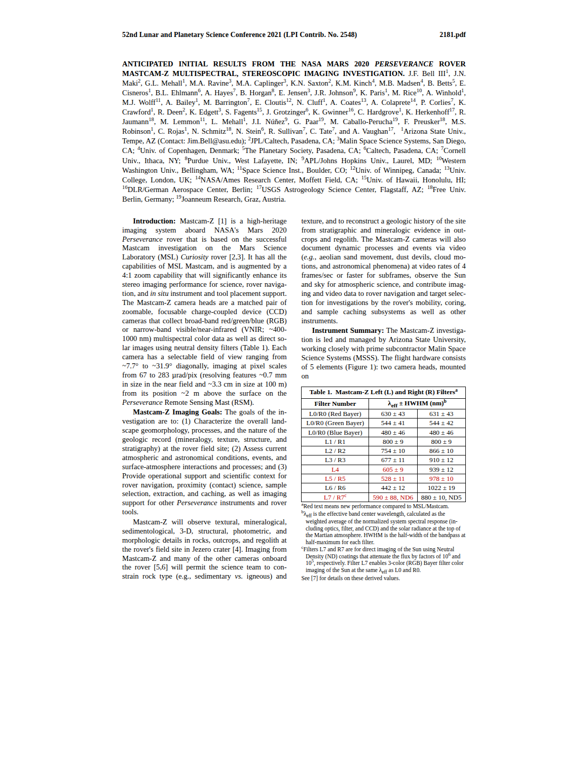52nd Lunar and Planetary Science Conference 2021 (LPI Contrib. No. 2548)
2181.pdf
Anticipated initial results from the NASA Mars 2020 Perseverance rover Mastcam-Z multispectral, stereoscopic imaging investigation. J.F. Bell III1, J.N. Maki2, G.L. Mehall1, M.A. Ravine3, M.A. Caplinger3, K.N. Saxton2, K.M. Kinch4, M.B. Madsen4, B. Betts5, E. Cisneros1, B.L. Ehlmann6, A. Hayes7, B. Horgan8, E. Jensen3, J.R. Johnson9, K. Paris1, M. Rice10, A. Winhold1, M.J. Wolff11, A. Bailey1, M. Barrington7, E. Cloutis12, N. Cluff1, A. Coates13, A. Colaprete14, P. Corlies7, K. Crawford1, R. Deen2, K. Edgett3, S. Fagents15, J. Grotzinger6, K. Gwinner16, C. Hardgrove1, K. Herkenhoff17, R. Jaumann18, M. Lemmon11, L. Mehall1, J.I. Núñez9, G. Paar19, M. Caballo-Perucha19, F. Preusker18, M.S. Robinson1, C. Rojas1, N. Schmitz18, N. Stein6, R. Sullivan7, C. Tate7, and A. Vaughan17, 1Arizona State Univ., Tempe, AZ (Contact: Jim.Bell@asu.edu); 2JPL/Caltech, Pasadena, CA; 3Malin Space Science Systems, San Diego, CA; 4Univ. of Copenhagen, Denmark; 5The Planetary Society, Pasadena, CA; 6Caltech, Pasadena, CA; 7Cornell Univ., Ithaca, NY; 8Purdue Univ., West Lafayette, IN; 9APL/Johns Hopkins Univ., Laurel, MD; 10Western Washington Univ., Bellingham, WA; 11Space Science Inst., Boulder, CO; 12Univ. of Winnipeg, Canada; 13Univ. College, London, UK; 14NASA/Ames Research Center, Moffett Field, CA; 15Univ. of Hawaii, Honolulu, HI; 16DLR/German Aerospace Center, Berlin; 17USGS Astrogeology Science Center, Flagstaff, AZ; 18Free Univ. Berlin, Germany; 19Joanneum Research, Graz, Austria.
Introduction: Mastcam-Z [1] is a high-heritage imaging system aboard NASA's Mars 2020 Perseverance rover that is based on the successful Mastcam investigation on the Mars Science Laboratory (MSL) Curiosity rover [2,3]. It has all the capabilities of MSL Mastcam, and is augmented by a 4:1 zoom capability that will significantly enhance its stereo imaging performance for science, rover navigation, and in situ instrument and tool placement support. The Mastcam-Z camera heads are a matched pair of zoomable, focusable charge-coupled device (CCD) cameras that collect broad-band red/green/blue (RGB) or narrow-band visible/near-infrared (VNIR; ~400-1000 nm) multispectral color data as well as direct solar images using neutral density filters (Table 1). Each camera has a selectable field of view ranging from ~7.7° to ~31.9° diagonally, imaging at pixel scales from 67 to 283 µrad/pix (resolving features ~0.7 mm in size in the near field and ~3.3 cm in size at 100 m) from its position ~2 m above the surface on the Perseverance Remote Sensing Mast (RSM).
Mastcam-Z Imaging Goals: The goals of the investigation are to: (1) Characterize the overall landscape geomorphology, processes, and the nature of the geologic record (mineralogy, texture, structure, and stratigraphy) at the rover field site; (2) Assess current atmospheric and astronomical conditions, events, and surface-atmosphere interactions and processes; and (3) Provide operational support and scientific context for rover navigation, proximity (contact) science, sample selection, extraction, and caching, as well as imaging support for other Perseverance instruments and rover tools.
Mastcam-Z will observe textural, mineralogical, sedimentological, 3-D, structural, photometric, and morphologic details in rocks, outcrops, and regolith at the rover's field site in Jezero crater [4]. Imaging from Mastcam-Z and many of the other cameras onboard the rover [5,6] will permit the science team to constrain rock type (e.g., sedimentary vs. igneous) and texture, and to reconstruct a geologic history of the site from stratigraphic and mineralogic evidence in outcrops and regolith. The Mastcam-Z cameras will also document dynamic processes and events via video (e.g., aeolian sand movement, dust devils, cloud motions, and astronomical phenomena) at video rates of 4 frames/sec or faster for subframes, observe the Sun and sky for atmospheric science, and contribute imaging and video data to rover navigation and target selection for investigations by the rover's mobility, coring, and sample caching subsystems as well as other instruments.
Instrument Summary: The Mastcam-Z investigation is led and managed by Arizona State University, working closely with prime subcontractor Malin Space Science Systems (MSSS). The flight hardware consists of 5 elements (Figure 1): two camera heads, mounted on
Table 1. Mastcam-Z Left (L) and Right (R) Filters a
| Filter Number | λ eff ± HWHM (nm) b |
| --- | --- |
| L0/R0 (Red Bayer) | 630 ± 43 | 631 ± 43 |
| L0/R0 (Green Bayer) | 544 ± 41 | 544 ± 42 |
| L0/R0 (Blue Bayer) | 480 ± 46 | 480 ± 46 |
| L1 / R1 | 800 ± 9 | 800 ± 9 |
| L2 / R2 | 754 ± 10 | 866 ± 10 |
| L3 / R3 | 677 ± 11 | 910 ± 12 |
| L4 | 605 ± 9 | 939 ± 12 |
| L5 / R5 | 528 ± 11 | 978 ± 10 |
| L6 / R6 | 442 ± 12 | 1022 ± 19 |
| L7 / R7 c | 590 ± 88, ND6 | 880 ± 10, ND5 |
aRed text means new performance compared to MSL/Mastcam.
bλeff is the effective band center wavelength, calculated as the weighted average of the normalized system spectral response (including optics, filter, and CCD) and the solar radiance at the top of the Martian atmosphere. HWHM is the half-width of the bandpass at half-maximum for each filter.
cFilters L7 and R7 are for direct imaging of the Sun using Neutral Density (ND) coatings that attenuate the flux by factors of 106 and 105, respectively. Filter L7 enables 3-color (RGB) Bayer filter color imaging of the Sun at the same λeff as L0 and R0.
See [7] for details on these derived values.